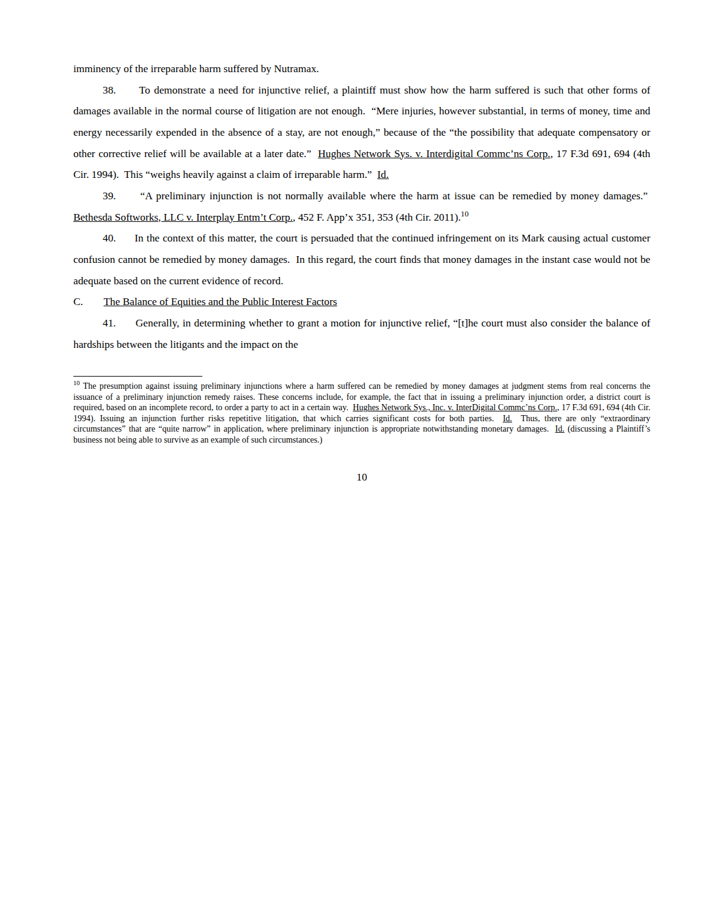imminency of the irreparable harm suffered by Nutramax.
38. To demonstrate a need for injunctive relief, a plaintiff must show how the harm suffered is such that other forms of damages available in the normal course of litigation are not enough. “Mere injuries, however substantial, in terms of money, time and energy necessarily expended in the absence of a stay, are not enough,” because of the “the possibility that adequate compensatory or other corrective relief will be available at a later date.” Hughes Network Sys. v. Interdigital Commc’ns Corp., 17 F.3d 691, 694 (4th Cir. 1994). This “weighs heavily against a claim of irreparable harm.” Id.
39. “A preliminary injunction is not normally available where the harm at issue can be remedied by money damages.” Bethesda Softworks, LLC v. Interplay Entm’t Corp., 452 F. App’x 351, 353 (4th Cir. 2011).10
40. In the context of this matter, the court is persuaded that the continued infringement on its Mark causing actual customer confusion cannot be remedied by money damages. In this regard, the court finds that money damages in the instant case would not be adequate based on the current evidence of record.
C. The Balance of Equities and the Public Interest Factors
41. Generally, in determining whether to grant a motion for injunctive relief, “[t]he court must also consider the balance of hardships between the litigants and the impact on the
10 The presumption against issuing preliminary injunctions where a harm suffered can be remedied by money damages at judgment stems from real concerns the issuance of a preliminary injunction remedy raises. These concerns include, for example, the fact that in issuing a preliminary injunction order, a district court is required, based on an incomplete record, to order a party to act in a certain way. Hughes Network Sys., Inc. v. InterDigital Commc’ns Corp., 17 F.3d 691, 694 (4th Cir. 1994). Issuing an injunction further risks repetitive litigation, that which carries significant costs for both parties. Id. Thus, there are only “extraordinary circumstances” that are “quite narrow” in application, where preliminary injunction is appropriate notwithstanding monetary damages. Id. (discussing a Plaintiff’s business not being able to survive as an example of such circumstances.)
10